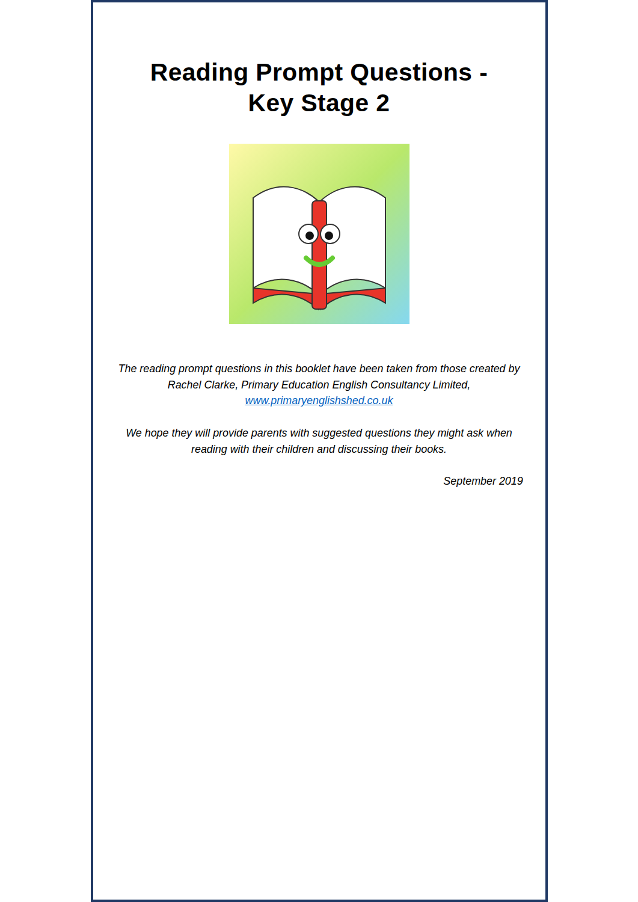Reading Prompt Questions -
Key Stage 2
The reading prompt questions in this booklet have been taken from those created by Rachel Clarke, Primary Education English Consultancy Limited, www.primaryenglishshed.co.uk
We hope they will provide parents with suggested questions they might ask when reading with their children and discussing their books.
September 2019